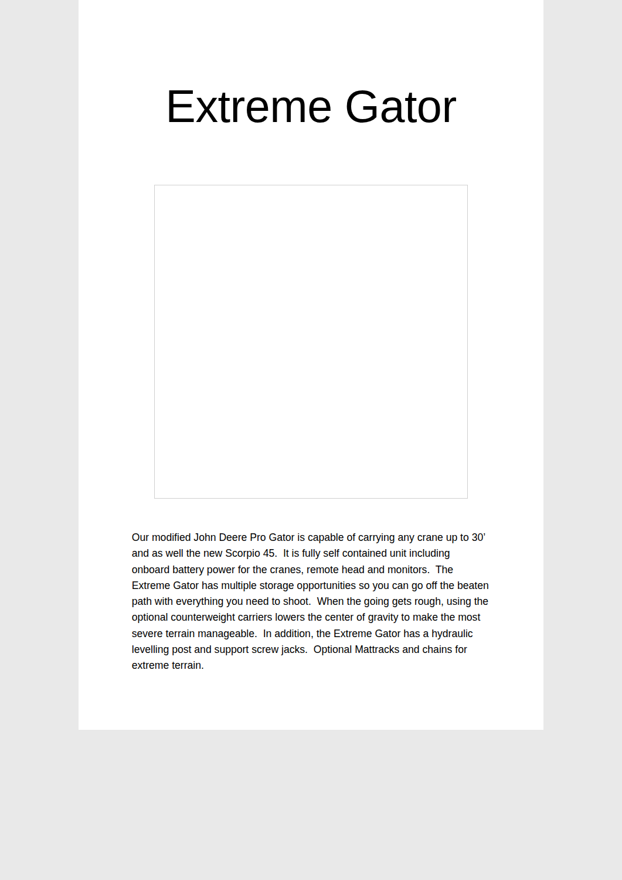Extreme Gator
Our modified John Deere Pro Gator is capable of carrying any crane up to 30’ and as well the new Scorpio 45. It is fully self contained unit including onboard battery power for the cranes, remote head and monitors. The Extreme Gator has multiple storage opportunities so you can go off the beaten path with everything you need to shoot. When the going gets rough, using the optional counterweight carriers lowers the center of gravity to make the most severe terrain manageable. In addition, the Extreme Gator has a hydraulic levelling post and support screw jacks. Optional Mattracks and chains for extreme terrain.